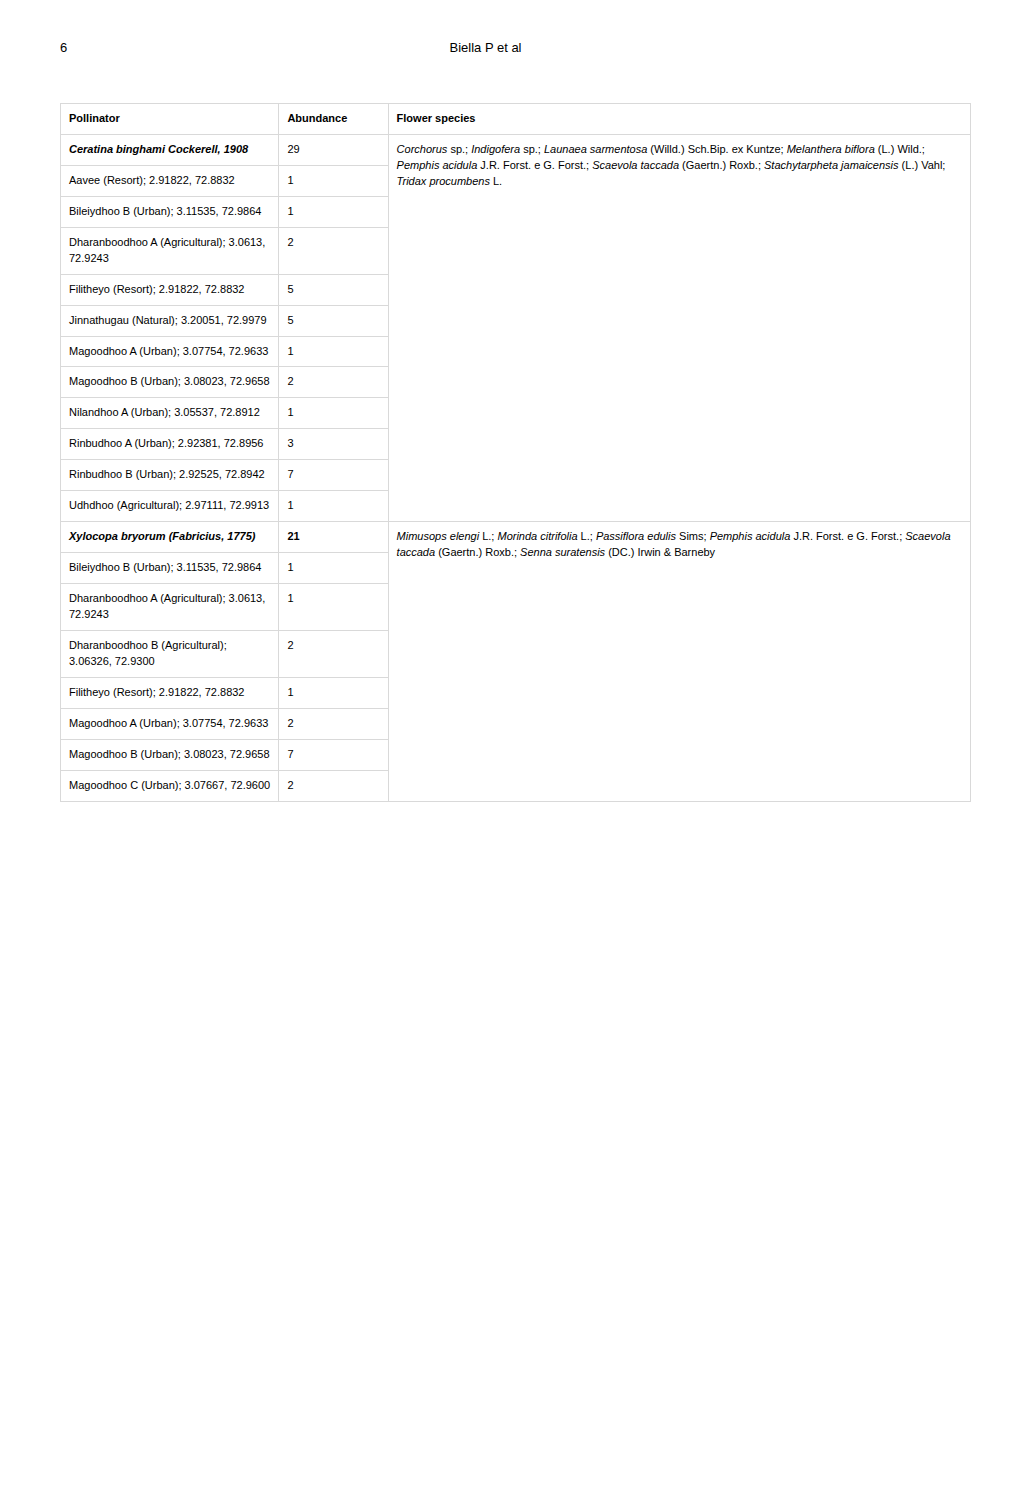6
Biella P et al
| Pollinator | Abundance | Flower species |
| --- | --- | --- |
| Ceratina binghami Cockerell, 1908 | 29 | Corchorus sp.; Indigofera sp.; Launaea sarmentosa (Willd.) Sch.Bip. ex Kuntze; Melanthera biflora (L.) Wild.; Pemphis acidula J.R. Forst. e G. Forst.; Scaevola taccada (Gaertn.) Roxb.; Stachytarpheta jamaicensis (L.) Vahl; Tridax procumbens L. |
| Aavee (Resort); 2.91822, 72.8832 | 1 |
| Bileiydhoo B (Urban); 3.11535, 72.9864 | 1 |
| Dharanboodhoo A (Agricultural); 3.0613, 72.9243 | 2 |
| Filitheyo (Resort); 2.91822, 72.8832 | 5 |
| Jinnathugau (Natural); 3.20051, 72.9979 | 5 |
| Magoodhoo A (Urban); 3.07754, 72.9633 | 1 |
| Magoodhoo B (Urban); 3.08023, 72.9658 | 2 |
| Nilandhoo A (Urban); 3.05537, 72.8912 | 1 |
| Rinbudhoo A (Urban); 2.92381, 72.8956 | 3 |
| Rinbudhoo B (Urban); 2.92525, 72.8942 | 7 |
| Udhdhoo (Agricultural); 2.97111, 72.9913 | 1 |
| Xylocopa bryorum (Fabricius, 1775) | 21 | Mimusops elengi L.; Morinda citrifolia L.; Passiflora edulis Sims; Pemphis acidula J.R. Forst. e G. Forst.; Scaevola taccada (Gaertn.) Roxb.; Senna suratensis (DC.) Irwin & Barneby |
| Bileiydhoo B (Urban); 3.11535, 72.9864 | 1 |
| Dharanboodhoo A (Agricultural); 3.0613, 72.9243 | 1 |
| Dharanboodhoo B (Agricultural); 3.06326, 72.9300 | 2 |
| Filitheyo (Resort); 2.91822, 72.8832 | 1 |
| Magoodhoo A (Urban); 3.07754, 72.9633 | 2 |
| Magoodhoo B (Urban); 3.08023, 72.9658 | 7 |
| Magoodhoo C (Urban); 3.07667, 72.9600 | 2 |